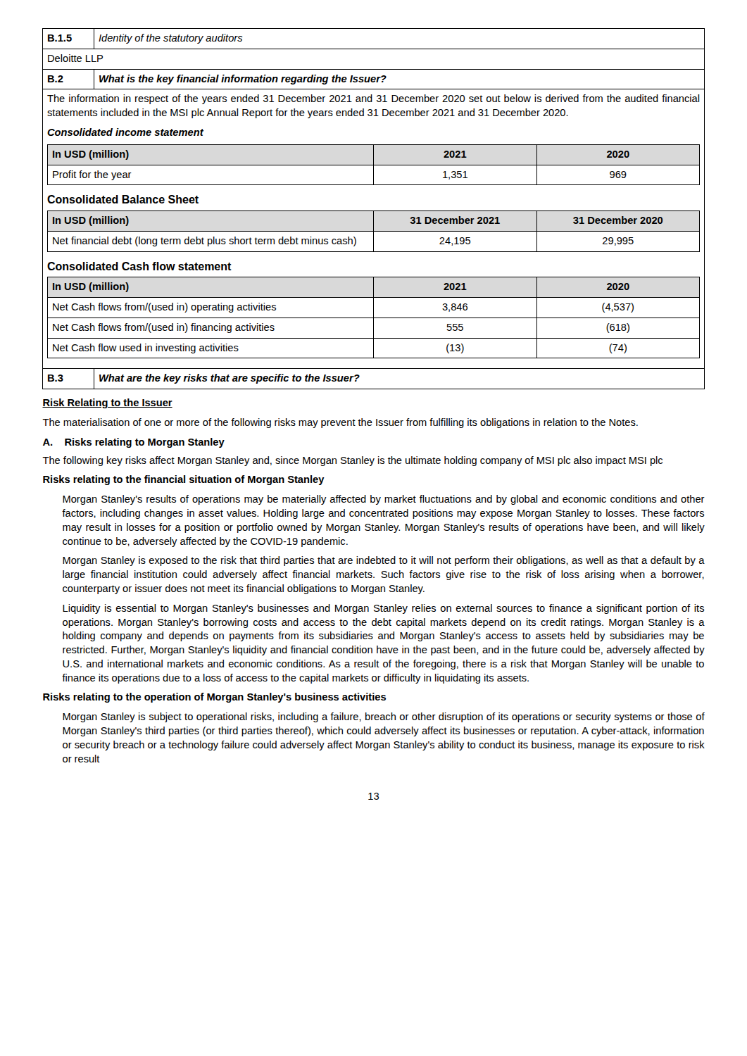| B.1.5 | Identity of the statutory auditors |
| Deloitte LLP |
| B.2 | What is the key financial information regarding the Issuer? |
| The information in respect of the years ended 31 December 2021 and 31 December 2020 set out below is derived from the audited financial statements included in the MSI plc Annual Report for the years ended 31 December 2021 and 31 December 2020. Consolidated income statement / In USD (million) / 2021 / 2020 / / --- / --- / --- / / Profit for the year / 1,351 / 969 / Consolidated Balance Sheet / In USD (million) / 31 December 2021 / 31 December 2020 / / --- / --- / --- / / Net financial debt (long term debt plus short term debt minus cash) / 24,195 / 29,995 / Consolidated Cash flow statement / In USD (million) / 2021 / 2020 / / --- / --- / --- / / Net Cash flows from/(used in) operating activities / 3,846 / (4,537) / / Net Cash flows from/(used in) financing activities / 555 / (618) / / Net Cash flow used in investing activities / (13) / (74) / |
| B.3 | What are the key risks that are specific to the Issuer? |
| Risk Relating to the Issuer The materialisation of one or more of the following risks may prevent the Issuer from fulfilling its obligations in relation to the Notes. A. Risks relating to Morgan Stanley The following key risks affect Morgan Stanley and, since Morgan Stanley is the ultimate holding company of MSI plc also impact MSI plc Risks relating to the financial situation of Morgan Stanley Morgan Stanley's results of operations may be materially affected by market fluctuations and by global and economic conditions and other factors, including changes in asset values. Holding large and concentrated positions may expose Morgan Stanley to losses. These factors may result in losses for a position or portfolio owned by Morgan Stanley. Morgan Stanley's results of operations have been, and will likely continue to be, adversely affected by the COVID-19 pandemic. Morgan Stanley is exposed to the risk that third parties that are indebted to it will not perform their obligations, as well as that a default by a large financial institution could adversely affect financial markets. Such factors give rise to the risk of loss arising when a borrower, counterparty or issuer does not meet its financial obligations to Morgan Stanley. Liquidity is essential to Morgan Stanley's businesses and Morgan Stanley relies on external sources to finance a significant portion of its operations. Morgan Stanley's borrowing costs and access to the debt capital markets depend on its credit ratings. Morgan Stanley is a holding company and depends on payments from its subsidiaries and Morgan Stanley's access to assets held by subsidiaries may be restricted. Further, Morgan Stanley's liquidity and financial condition have in the past been, and in the future could be, adversely affected by U.S. and international markets and economic conditions. As a result of the foregoing, there is a risk that Morgan Stanley will be unable to finance its operations due to a loss of access to the capital markets or difficulty in liquidating its assets. Risks relating to the operation of Morgan Stanley's business activities Morgan Stanley is subject to operational risks, including a failure, breach or other disruption of its operations or security systems or those of Morgan Stanley's third parties (or third parties thereof), which could adversely affect its businesses or reputation. A cyber-attack, information or security breach or a technology failure could adversely affect Morgan Stanley's ability to conduct its business, manage its exposure to risk or result |
13